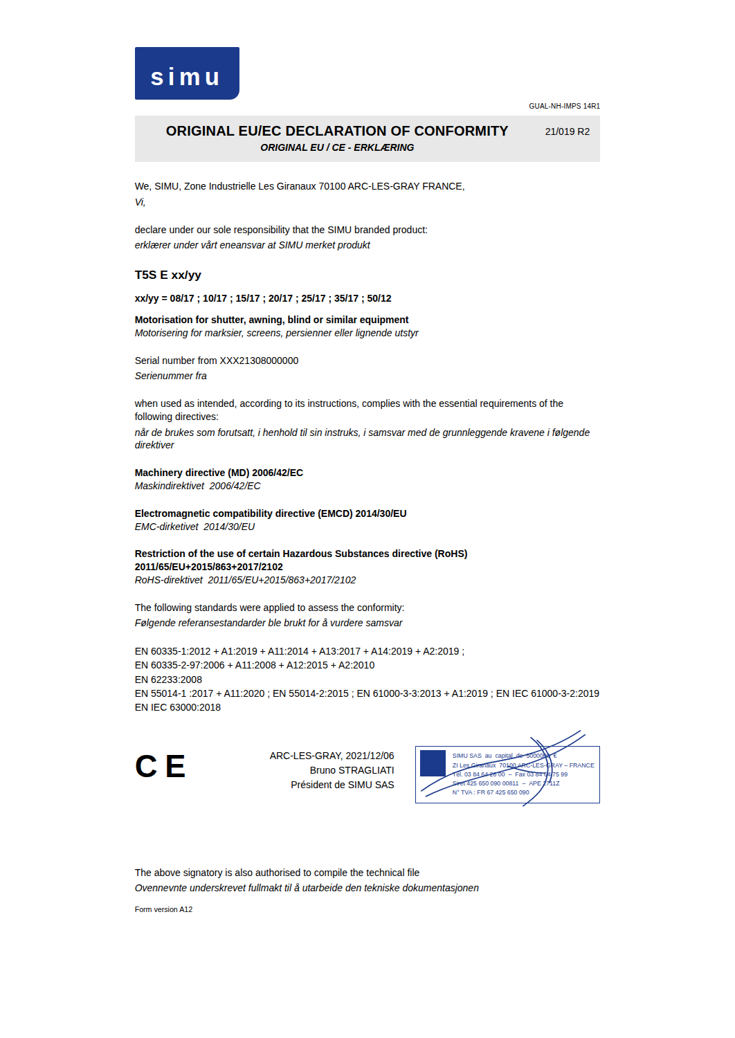simu
GUAL-NH-IMPS 14R1
ORIGINAL EU/EC DECLARATION OF CONFORMITY
ORIGINAL EU / CE - ERKLÆRING
21/019 R2
We, SIMU, Zone Industrielle Les Giranaux 70100 ARC-LES-GRAY FRANCE,
Vi,
declare under our sole responsibility that the SIMU branded product:
erklærer under vårt eneansvar at SIMU merket produkt
T5S E xx/yy
xx/yy = 08/17 ; 10/17 ; 15/17 ; 20/17 ; 25/17 ; 35/17 ; 50/12
Motorisation for shutter, awning, blind or similar equipment
Motorisering for marksier, screens, persienner eller lignende utstyr
Serial number from XXX21308000000
Serienummer fra
when used as intended, according to its instructions, complies with the essential requirements of the following directives:
når de brukes som forutsatt, i henhold til sin instruks, i samsvar med de grunnleggende kravene i følgende direktiver
Machinery directive (MD) 2006/42/EC
Maskindirektivet 2006/42/EC
Electromagnetic compatibility directive (EMCD) 2014/30/EU
EMC-dirketivet 2014/30/EU
Restriction of the use of certain Hazardous Substances directive (RoHS) 2011/65/EU+2015/863+2017/2102
RoHS-direktivet 2011/65/EU+2015/863+2017/2102
The following standards were applied to assess the conformity:
Følgende referansestandarder ble brukt for å vurdere samsvar
EN 60335‑1:2012 + A1:2019 + A11:2014 + A13:2017 + A14:2019 + A2:2019 ;
EN 60335‑2‑97:2006 + A11:2008 + A12:2015 + A2:2010
EN 62233:2008
EN 55014‑1 :2017 + A11:2020 ; EN 55014‑2:2015 ; EN 61000‑3‑3:2013 + A1:2019 ; EN IEC 61000‑3‑2:2019
EN IEC 63000:2018
C E
ARC-LES-GRAY, 2021/12/06
Bruno STRAGLIATI
Président de SIMU SAS
SIMU SAS au capital de 5000000 €
ZI Les Giranaux 70100 ARC-LES-GRAY – FRANCE
Tél. 03 84 64 28 00 – Fax 03 84 64 75 99
Siret 425 650 090 00811 – APE 2711Z
N° TVA : FR 67 425 650 090
The above signatory is also authorised to compile the technical file
Ovennevnte underskrevet fullmakt til å utarbeide den tekniske dokumentasjonen
Form version A12